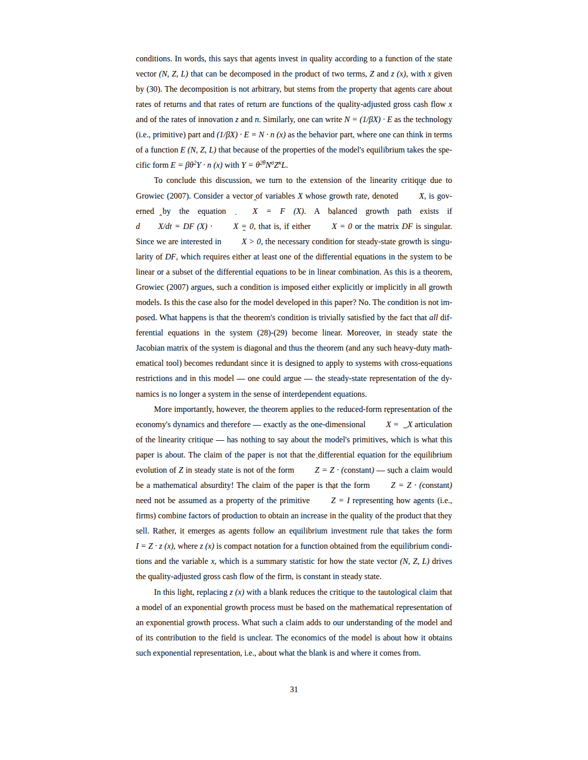conditions. In words, this says that agents invest in quality according to a function of the state vector (N, Z, L) that can be decomposed in the product of two terms, Z and z (x), with x given by (30). The decomposition is not arbitrary, but stems from the property that agents care about rates of returns and that rates of return are functions of the quality-adjusted gross cash flow x and of the rates of innovation z and n. Similarly, one can write N = (1/βX) · E as the technology (i.e., primitive) part and (1/βX) · E = N · n (x) as the behavior part, where one can think in terms of a function E (N, Z, L) that because of the properties of the model's equilibrium takes the specific form E = βθ2Y · n (x) with Y = θ2θNσZκL.
To conclude this discussion, we turn to the extension of the linearity critique due to Growiec (2007). Consider a vector of variables X whose growth rate, denoted X, is governed by the equation X = F (X). A balanced growth path exists if dX/dt = DF (X) · X = 0, that is, if either X = 0 or the matrix DF is singular. Since we are interested in X > 0, the necessary condition for steady-state growth is singularity of DF, which requires either at least one of the differential equations in the system to be linear or a subset of the differential equations to be in linear combination. As this is a theorem, Growiec (2007) argues, such a condition is imposed either explicitly or implicitly in all growth models. Is this the case also for the model developed in this paper? No. The condition is not imposed. What happens is that the theorem's condition is trivially satisfied by the fact that all differential equations in the system (28)-(29) become linear. Moreover, in steady state the Jacobian matrix of the system is diagonal and thus the theorem (and any such heavy-duty mathematical tool) becomes redundant since it is designed to apply to systems with cross-equations restrictions and in this model — one could argue — the steady-state representation of the dynamics is no longer a system in the sense of interdependent equations.
More importantly, however, the theorem applies to the reduced-form representation of the economy's dynamics and therefore — exactly as the one-dimensional X = _X articulation of the linearity critique — has nothing to say about the model's primitives, which is what this paper is about. The claim of the paper is not that the differential equation for the equilibrium evolution of Z in steady state is not of the form Z = Z · (constant) — such a claim would be a mathematical absurdity! The claim of the paper is that the form Z = Z · (constant) need not be assumed as a property of the primitive Z = I representing how agents (i.e., firms) combine factors of production to obtain an increase in the quality of the product that they sell. Rather, it emerges as agents follow an equilibrium investment rule that takes the form I = Z · z (x), where z (x) is compact notation for a function obtained from the equilibrium conditions and the variable x, which is a summary statistic for how the state vector (N, Z, L) drives the quality-adjusted gross cash flow of the firm, is constant in steady state.
In this light, replacing z (x) with a blank reduces the critique to the tautological claim that a model of an exponential growth process must be based on the mathematical representation of an exponential growth process. What such a claim adds to our understanding of the model and of its contribution to the field is unclear. The economics of the model is about how it obtains such exponential representation, i.e., about what the blank is and where it comes from.
31